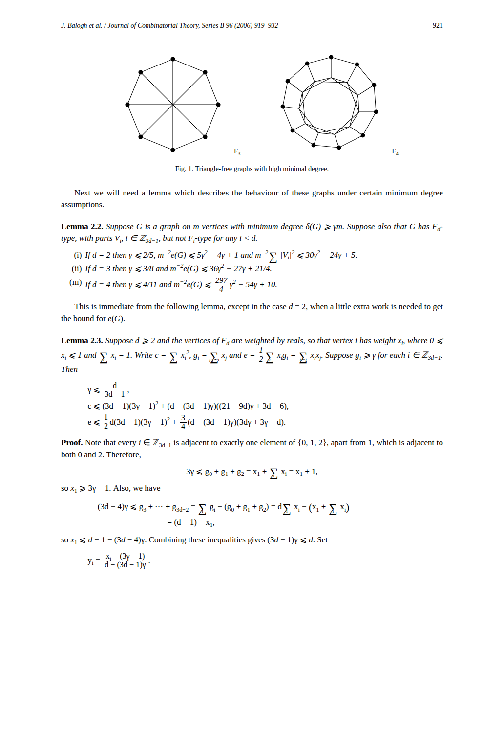J. Balogh et al. / Journal of Combinatorial Theory, Series B 96 (2006) 919–932 921
F3
F4
Fig. 1. Triangle-free graphs with high minimal degree.
Next we will need a lemma which describes the behaviour of these graphs under certain minimum degree assumptions.
Lemma 2.2. Suppose G is a graph on m vertices with minimum degree δ(G) ⩾ γm. Suppose also that G has Fd-type, with parts Vi, i ∈ ℤ3d−1, but not Fi-type for any i < d.
(i) If d = 2 then γ ⩽ 2/5, m−2e(G) ⩽ 5γ2 − 4γ + 1 and m−2∑i |Vi|2 ⩽ 30γ2 − 24γ + 5.
(ii) If d = 3 then γ ⩽ 3/8 and m−2e(G) ⩽ 36γ2 − 27γ + 21/4.
(iii) If d = 4 then γ ⩽ 4/11 and m−2e(G) ⩽ 2974γ2 − 54γ + 10.
This is immediate from the following lemma, except in the case d = 2, when a little extra work is needed to get the bound for e(G).
Lemma 2.3. Suppose d ⩾ 2 and the vertices of Fd are weighted by reals, so that vertex i has weight xi, where 0 ⩽ xi ⩽ 1 and ∑i xi = 1. Write c = ∑i xi2, gi = ∑j:j∼i xj and e = 12∑i xigi = ∑i∼j xixj. Suppose gi ⩾ γ for each i ∈ ℤ3d−1. Then
γ ⩽ d 3d − 1,
c ⩽ (3d − 1)(3γ − 1)2 + (d − (3d − 1)γ)((21 − 9d)γ + 3d − 6),
e ⩽ 12d(3d − 1)(3γ − 1)2 + 34(d − (3d − 1)γ)(3dγ + 3γ − d).
Proof. Note that every i ∈ ℤ3d−1 is adjacent to exactly one element of {0, 1, 2}, apart from 1, which is adjacent to both 0 and 2. Therefore,
3γ ⩽ g0 + g1 + g2 = x1 + ∑i xi = x1 + 1,
so x1 ⩾ 3γ − 1. Also, we have
(3d − 4)γ ⩽ g3 + ⋯ + g3d−2 = ∑i gi − (g0 + g1 + g2) = d∑i xi − (x1 + ∑i xi)
= (d − 1) − x1,
so x1 ⩽ d − 1 − (3d − 4)γ. Combining these inequalities gives (3d − 1)γ ⩽ d. Set
yi = xi − (3γ − 1) d − (3d − 1)γ.